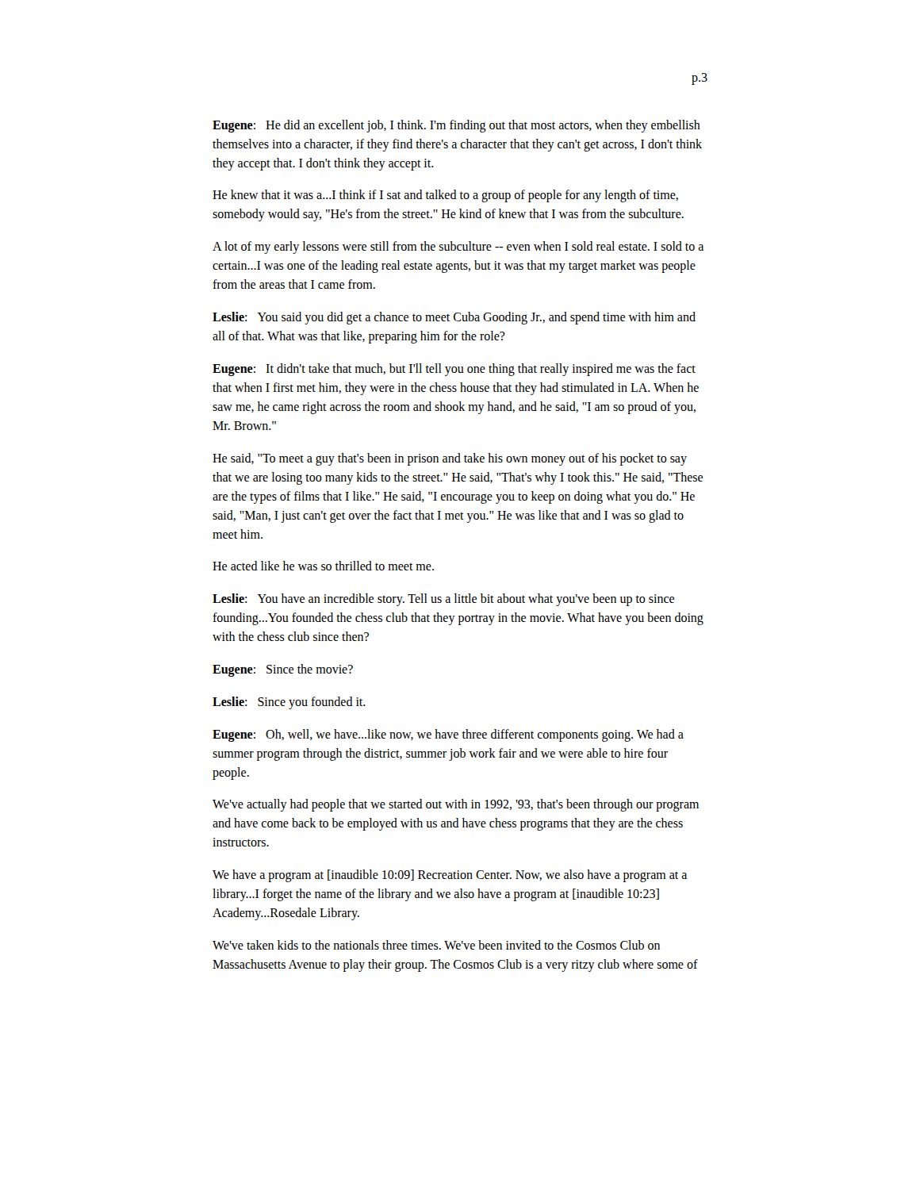p.3
Eugene: He did an excellent job, I think. I'm finding out that most actors, when they embellish themselves into a character, if they find there's a character that they can't get across, I don't think they accept that. I don't think they accept it.
He knew that it was a...I think if I sat and talked to a group of people for any length of time, somebody would say, "He's from the street." He kind of knew that I was from the subculture.
A lot of my early lessons were still from the subculture -- even when I sold real estate. I sold to a certain...I was one of the leading real estate agents, but it was that my target market was people from the areas that I came from.
Leslie: You said you did get a chance to meet Cuba Gooding Jr., and spend time with him and all of that. What was that like, preparing him for the role?
Eugene: It didn't take that much, but I'll tell you one thing that really inspired me was the fact that when I first met him, they were in the chess house that they had stimulated in LA. When he saw me, he came right across the room and shook my hand, and he said, "I am so proud of you, Mr. Brown."
He said, "To meet a guy that's been in prison and take his own money out of his pocket to say that we are losing too many kids to the street." He said, "That's why I took this." He said, "These are the types of films that I like." He said, "I encourage you to keep on doing what you do." He said, "Man, I just can't get over the fact that I met you." He was like that and I was so glad to meet him.
He acted like he was so thrilled to meet me.
Leslie: You have an incredible story. Tell us a little bit about what you've been up to since founding...You founded the chess club that they portray in the movie. What have you been doing with the chess club since then?
Eugene: Since the movie?
Leslie: Since you founded it.
Eugene: Oh, well, we have...like now, we have three different components going. We had a summer program through the district, summer job work fair and we were able to hire four people.
We've actually had people that we started out with in 1992, '93, that's been through our program and have come back to be employed with us and have chess programs that they are the chess instructors.
We have a program at [inaudible 10:09] Recreation Center. Now, we also have a program at a library...I forget the name of the library and we also have a program at [inaudible 10:23] Academy...Rosedale Library.
We've taken kids to the nationals three times. We've been invited to the Cosmos Club on Massachusetts Avenue to play their group. The Cosmos Club is a very ritzy club where some of